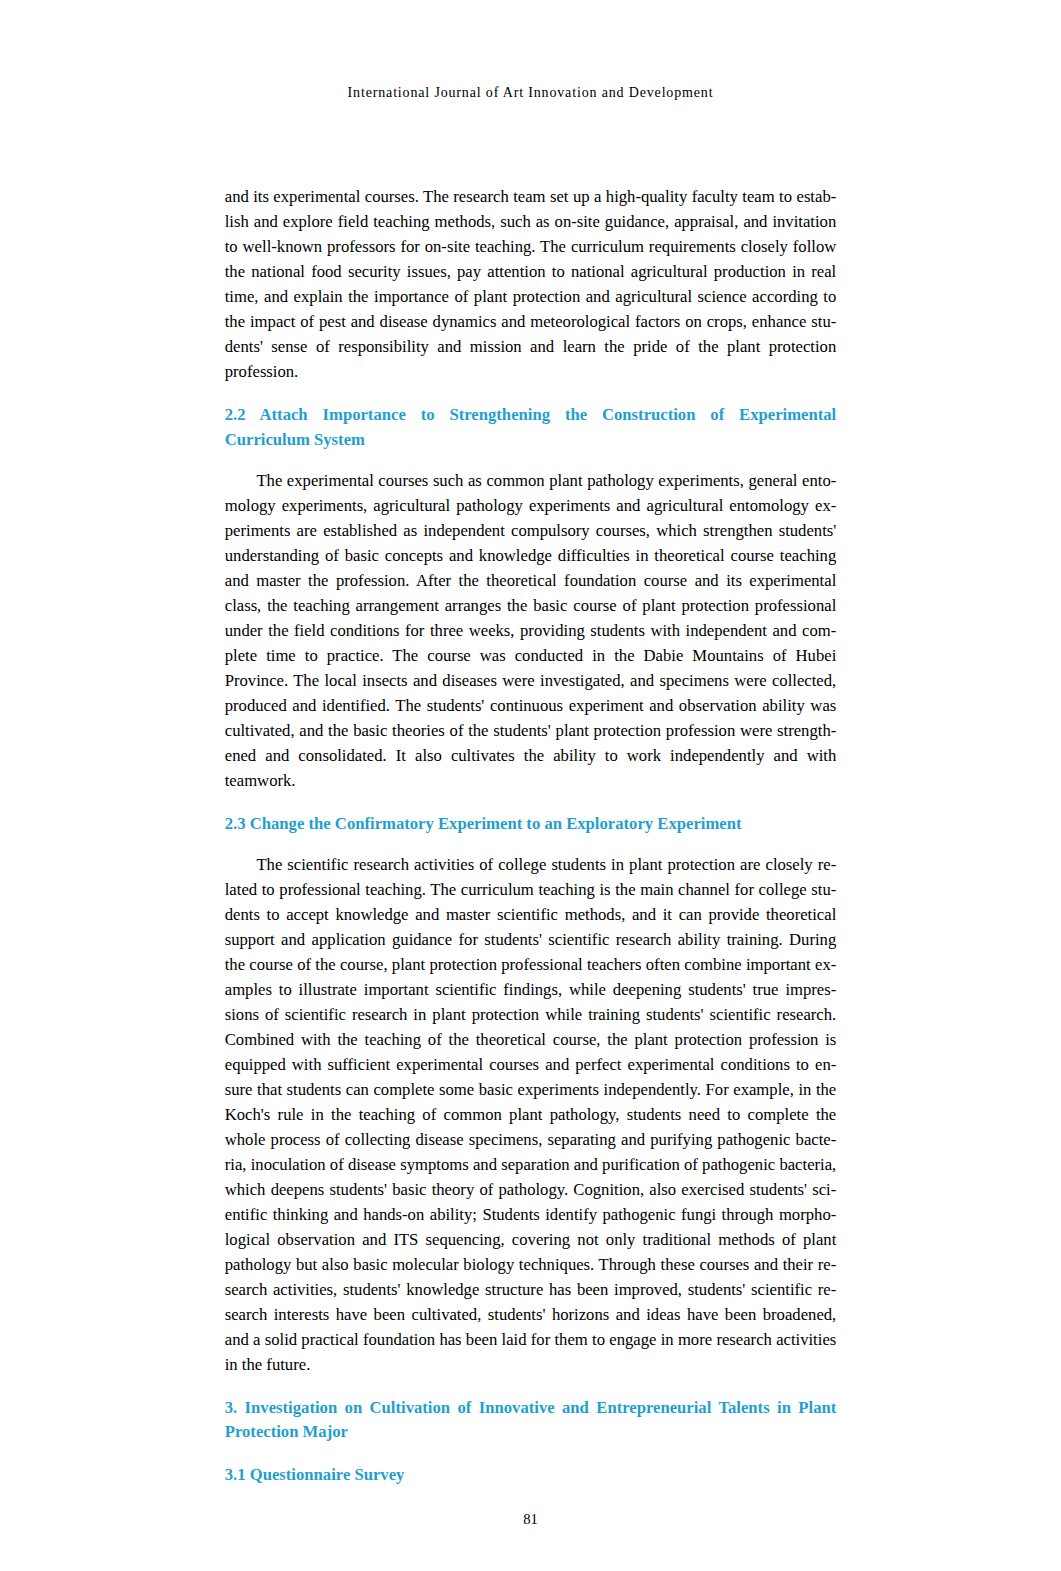International Journal of Art Innovation and Development
and its experimental courses. The research team set up a high-quality faculty team to establish and explore field teaching methods, such as on-site guidance, appraisal, and invitation to well-known professors for on-site teaching. The curriculum requirements closely follow the national food security issues, pay attention to national agricultural production in real time, and explain the importance of plant protection and agricultural science according to the impact of pest and disease dynamics and meteorological factors on crops, enhance students' sense of responsibility and mission and learn the pride of the plant protection profession.
2.2 Attach Importance to Strengthening the Construction of Experimental Curriculum System
The experimental courses such as common plant pathology experiments, general entomology experiments, agricultural pathology experiments and agricultural entomology experiments are established as independent compulsory courses, which strengthen students' understanding of basic concepts and knowledge difficulties in theoretical course teaching and master the profession. After the theoretical foundation course and its experimental class, the teaching arrangement arranges the basic course of plant protection professional under the field conditions for three weeks, providing students with independent and complete time to practice. The course was conducted in the Dabie Mountains of Hubei Province. The local insects and diseases were investigated, and specimens were collected, produced and identified. The students' continuous experiment and observation ability was cultivated, and the basic theories of the students' plant protection profession were strengthened and consolidated. It also cultivates the ability to work independently and with teamwork.
2.3 Change the Confirmatory Experiment to an Exploratory Experiment
The scientific research activities of college students in plant protection are closely related to professional teaching. The curriculum teaching is the main channel for college students to accept knowledge and master scientific methods, and it can provide theoretical support and application guidance for students' scientific research ability training. During the course of the course, plant protection professional teachers often combine important examples to illustrate important scientific findings, while deepening students' true impressions of scientific research in plant protection while training students' scientific research. Combined with the teaching of the theoretical course, the plant protection profession is equipped with sufficient experimental courses and perfect experimental conditions to ensure that students can complete some basic experiments independently. For example, in the Koch's rule in the teaching of common plant pathology, students need to complete the whole process of collecting disease specimens, separating and purifying pathogenic bacteria, inoculation of disease symptoms and separation and purification of pathogenic bacteria, which deepens students' basic theory of pathology. Cognition, also exercised students' scientific thinking and hands-on ability; Students identify pathogenic fungi through morphological observation and ITS sequencing, covering not only traditional methods of plant pathology but also basic molecular biology techniques. Through these courses and their research activities, students' knowledge structure has been improved, students' scientific research interests have been cultivated, students' horizons and ideas have been broadened, and a solid practical foundation has been laid for them to engage in more research activities in the future.
3. Investigation on Cultivation of Innovative and Entrepreneurial Talents in Plant Protection Major
3.1 Questionnaire Survey
81